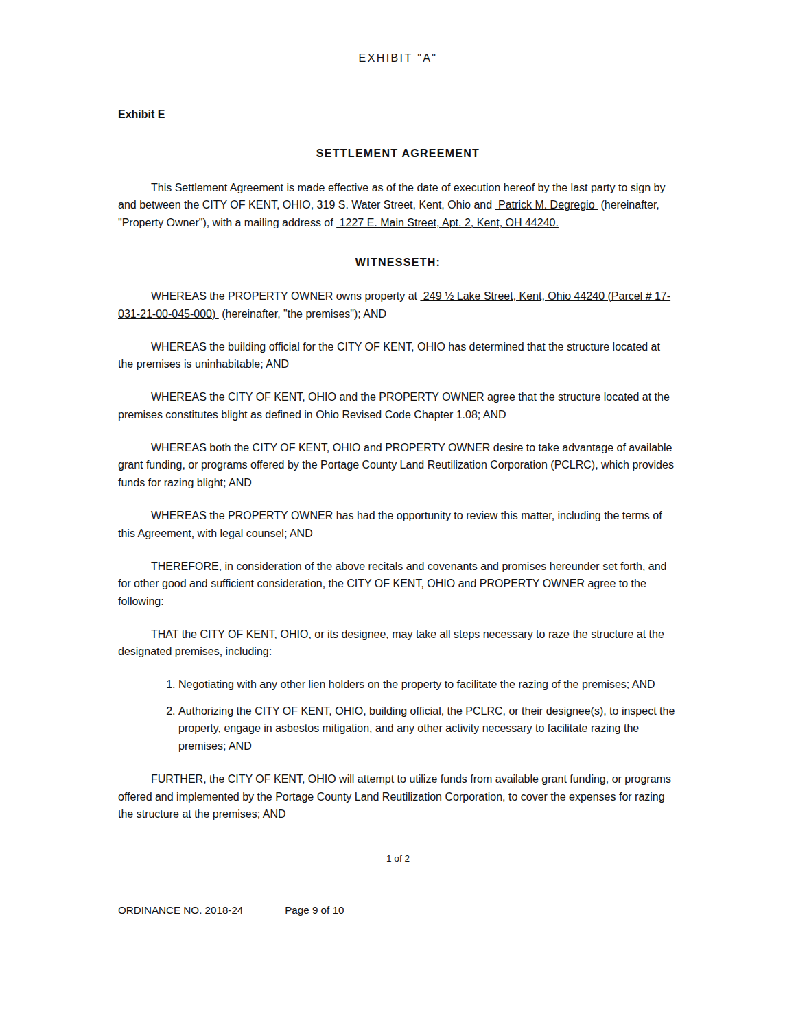EXHIBIT "A"
Exhibit E
SETTLEMENT AGREEMENT
This Settlement Agreement is made effective as of the date of execution hereof by the last party to sign by and between the CITY OF KENT, OHIO, 319 S. Water Street, Kent, Ohio and Patrick M. Degregio (hereinafter, "Property Owner"), with a mailing address of 1227 E. Main Street, Apt. 2, Kent, OH 44240.
WITNESSETH:
WHEREAS the PROPERTY OWNER owns property at 249 ½ Lake Street, Kent, Ohio 44240 (Parcel # 17-031-21-00-045-000) (hereinafter, "the premises"); AND
WHEREAS the building official for the CITY OF KENT, OHIO has determined that the structure located at the premises is uninhabitable; AND
WHEREAS the CITY OF KENT, OHIO and the PROPERTY OWNER agree that the structure located at the premises constitutes blight as defined in Ohio Revised Code Chapter 1.08; AND
WHEREAS both the CITY OF KENT, OHIO and PROPERTY OWNER desire to take advantage of available grant funding, or programs offered by the Portage County Land Reutilization Corporation (PCLRC), which provides funds for razing blight; AND
WHEREAS the PROPERTY OWNER has had the opportunity to review this matter, including the terms of this Agreement, with legal counsel; AND
THEREFORE, in consideration of the above recitals and covenants and promises hereunder set forth, and for other good and sufficient consideration, the CITY OF KENT, OHIO and PROPERTY OWNER agree to the following:
THAT the CITY OF KENT, OHIO, or its designee, may take all steps necessary to raze the structure at the designated premises, including:
Negotiating with any other lien holders on the property to facilitate the razing of the premises; AND
Authorizing the CITY OF KENT, OHIO, building official, the PCLRC, or their designee(s), to inspect the property, engage in asbestos mitigation, and any other activity necessary to facilitate razing the premises; AND
FURTHER, the CITY OF KENT, OHIO will attempt to utilize funds from available grant funding, or programs offered and implemented by the Portage County Land Reutilization Corporation, to cover the expenses for razing the structure at the premises; AND
1 of 2
ORDINANCE NO. 2018-24 Page 9 of 10